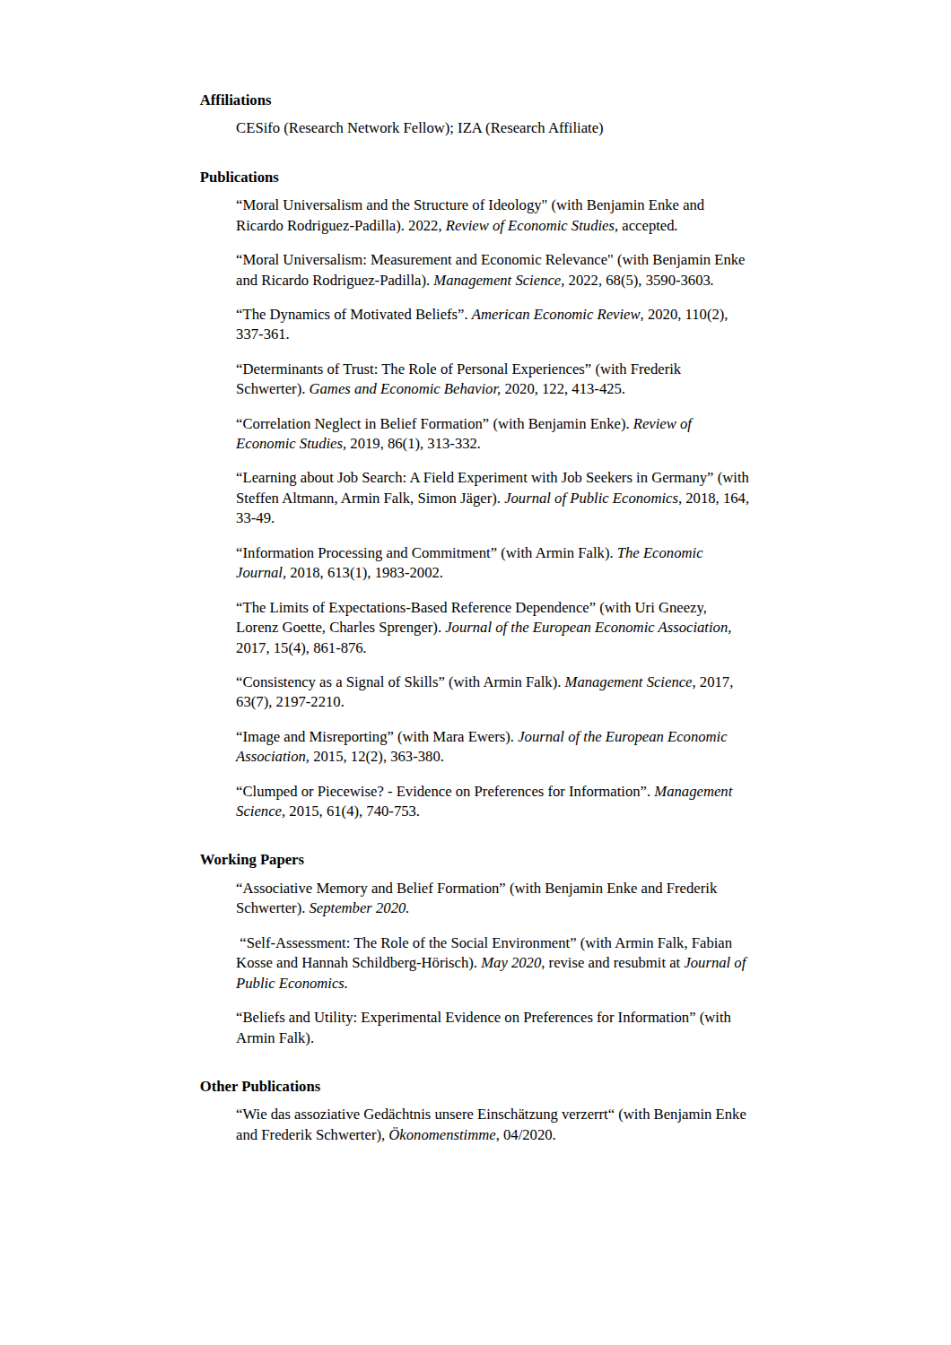Affiliations
CESifo (Research Network Fellow); IZA (Research Affiliate)
Publications
“Moral Universalism and the Structure of Ideology" (with Benjamin Enke and Ricardo Rodriguez-Padilla). 2022, Review of Economic Studies, accepted.
“Moral Universalism: Measurement and Economic Relevance" (with Benjamin Enke and Ricardo Rodriguez-Padilla). Management Science, 2022, 68(5), 3590-3603.
“The Dynamics of Motivated Beliefs”. American Economic Review, 2020, 110(2), 337-361.
“Determinants of Trust: The Role of Personal Experiences” (with Frederik Schwerter). Games and Economic Behavior, 2020, 122, 413-425.
“Correlation Neglect in Belief Formation” (with Benjamin Enke). Review of Economic Studies, 2019, 86(1), 313-332.
“Learning about Job Search: A Field Experiment with Job Seekers in Germany” (with Steffen Altmann, Armin Falk, Simon Jäger). Journal of Public Economics, 2018, 164, 33-49.
“Information Processing and Commitment” (with Armin Falk). The Economic Journal, 2018, 613(1), 1983-2002.
“The Limits of Expectations-Based Reference Dependence” (with Uri Gneezy, Lorenz Goette, Charles Sprenger). Journal of the European Economic Association, 2017, 15(4), 861-876.
“Consistency as a Signal of Skills” (with Armin Falk). Management Science, 2017, 63(7), 2197-2210.
“Image and Misreporting” (with Mara Ewers). Journal of the European Economic Association, 2015, 12(2), 363-380.
“Clumped or Piecewise? - Evidence on Preferences for Information”. Management Science, 2015, 61(4), 740-753.
Working Papers
“Associative Memory and Belief Formation” (with Benjamin Enke and Frederik Schwerter). September 2020.
“Self-Assessment: The Role of the Social Environment” (with Armin Falk, Fabian Kosse and Hannah Schildberg-Hörisch). May 2020, revise and resubmit at Journal of Public Economics.
“Beliefs and Utility: Experimental Evidence on Preferences for Information” (with Armin Falk).
Other Publications
“Wie das assoziative Gedächtnis unsere Einschätzung verzerrt“ (with Benjamin Enke and Frederik Schwerter), Ökonomenstimme, 04/2020.